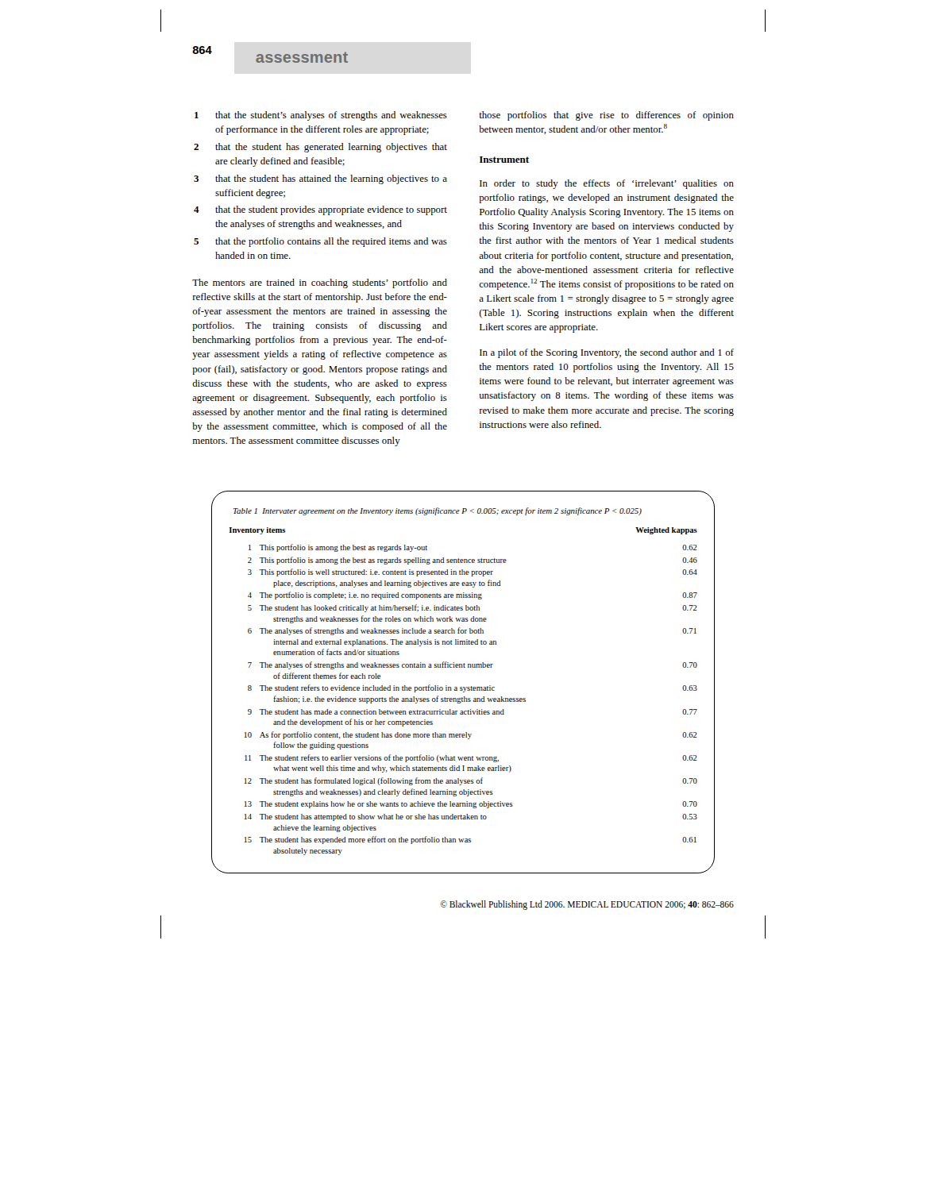864
assessment
that the student’s analyses of strengths and weaknesses of performance in the different roles are appropriate;
that the student has generated learning objectives that are clearly defined and feasible;
that the student has attained the learning objectives to a sufficient degree;
that the student provides appropriate evidence to support the analyses of strengths and weaknesses, and
that the portfolio contains all the required items and was handed in on time.
The mentors are trained in coaching students’ portfolio and reflective skills at the start of mentorship. Just before the end-of-year assessment the mentors are trained in assessing the portfolios. The training consists of discussing and benchmarking portfolios from a previous year. The end-of-year assessment yields a rating of reflective competence as poor (fail), satisfactory or good. Mentors propose ratings and discuss these with the students, who are asked to express agreement or disagreement. Subsequently, each portfolio is assessed by another mentor and the final rating is determined by the assessment committee, which is composed of all the mentors. The assessment committee discusses only
those portfolios that give rise to differences of opinion between mentor, student and/or other mentor.8
Instrument
In order to study the effects of ‘irrelevant’ qualities on portfolio ratings, we developed an instrument designated the Portfolio Quality Analysis Scoring Inventory. The 15 items on this Scoring Inventory are based on interviews conducted by the first author with the mentors of Year 1 medical students about criteria for portfolio content, structure and presentation, and the above-mentioned assessment criteria for reflective competence.12 The items consist of propositions to be rated on a Likert scale from 1 = strongly disagree to 5 = strongly agree (Table 1). Scoring instructions explain when the different Likert scores are appropriate.
In a pilot of the Scoring Inventory, the second author and 1 of the mentors rated 10 portfolios using the Inventory. All 15 items were found to be relevant, but interrater agreement was unsatisfactory on 8 items. The wording of these items was revised to make them more accurate and precise. The scoring instructions were also refined.
Table 1 Intervater agreement on the Inventory items (significance P < 0.005; except for item 2 significance P < 0.025)
| Inventory items | Weighted kappas |
| --- | --- |
| 1 | This portfolio is among the best as regards lay-out | 0.62 |
| 2 | This portfolio is among the best as regards spelling and sentence structure | 0.46 |
| 3 | This portfolio is well structured: i.e. content is presented in the proper place, descriptions, analyses and learning objectives are easy to find | 0.64 |
| 4 | The portfolio is complete; i.e. no required components are missing | 0.87 |
| 5 | The student has looked critically at him/herself; i.e. indicates both strengths and weaknesses for the roles on which work was done | 0.72 |
| 6 | The analyses of strengths and weaknesses include a search for both internal and external explanations. The analysis is not limited to an enumeration of facts and/or situations | 0.71 |
| 7 | The analyses of strengths and weaknesses contain a sufficient number of different themes for each role | 0.70 |
| 8 | The student refers to evidence included in the portfolio in a systematic fashion; i.e. the evidence supports the analyses of strengths and weaknesses | 0.63 |
| 9 | The student has made a connection between extracurricular activities and and the development of his or her competencies | 0.77 |
| 10 | As for portfolio content, the student has done more than merely follow the guiding questions | 0.62 |
| 11 | The student refers to earlier versions of the portfolio (what went wrong, what went well this time and why, which statements did I make earlier) | 0.62 |
| 12 | The student has formulated logical (following from the analyses of strengths and weaknesses) and clearly defined learning objectives | 0.70 |
| 13 | The student explains how he or she wants to achieve the learning objectives | 0.70 |
| 14 | The student has attempted to show what he or she has undertaken to achieve the learning objectives | 0.53 |
| 15 | The student has expended more effort on the portfolio than was absolutely necessary | 0.61 |
© Blackwell Publishing Ltd 2006. MEDICAL EDUCATION 2006; 40: 862–866